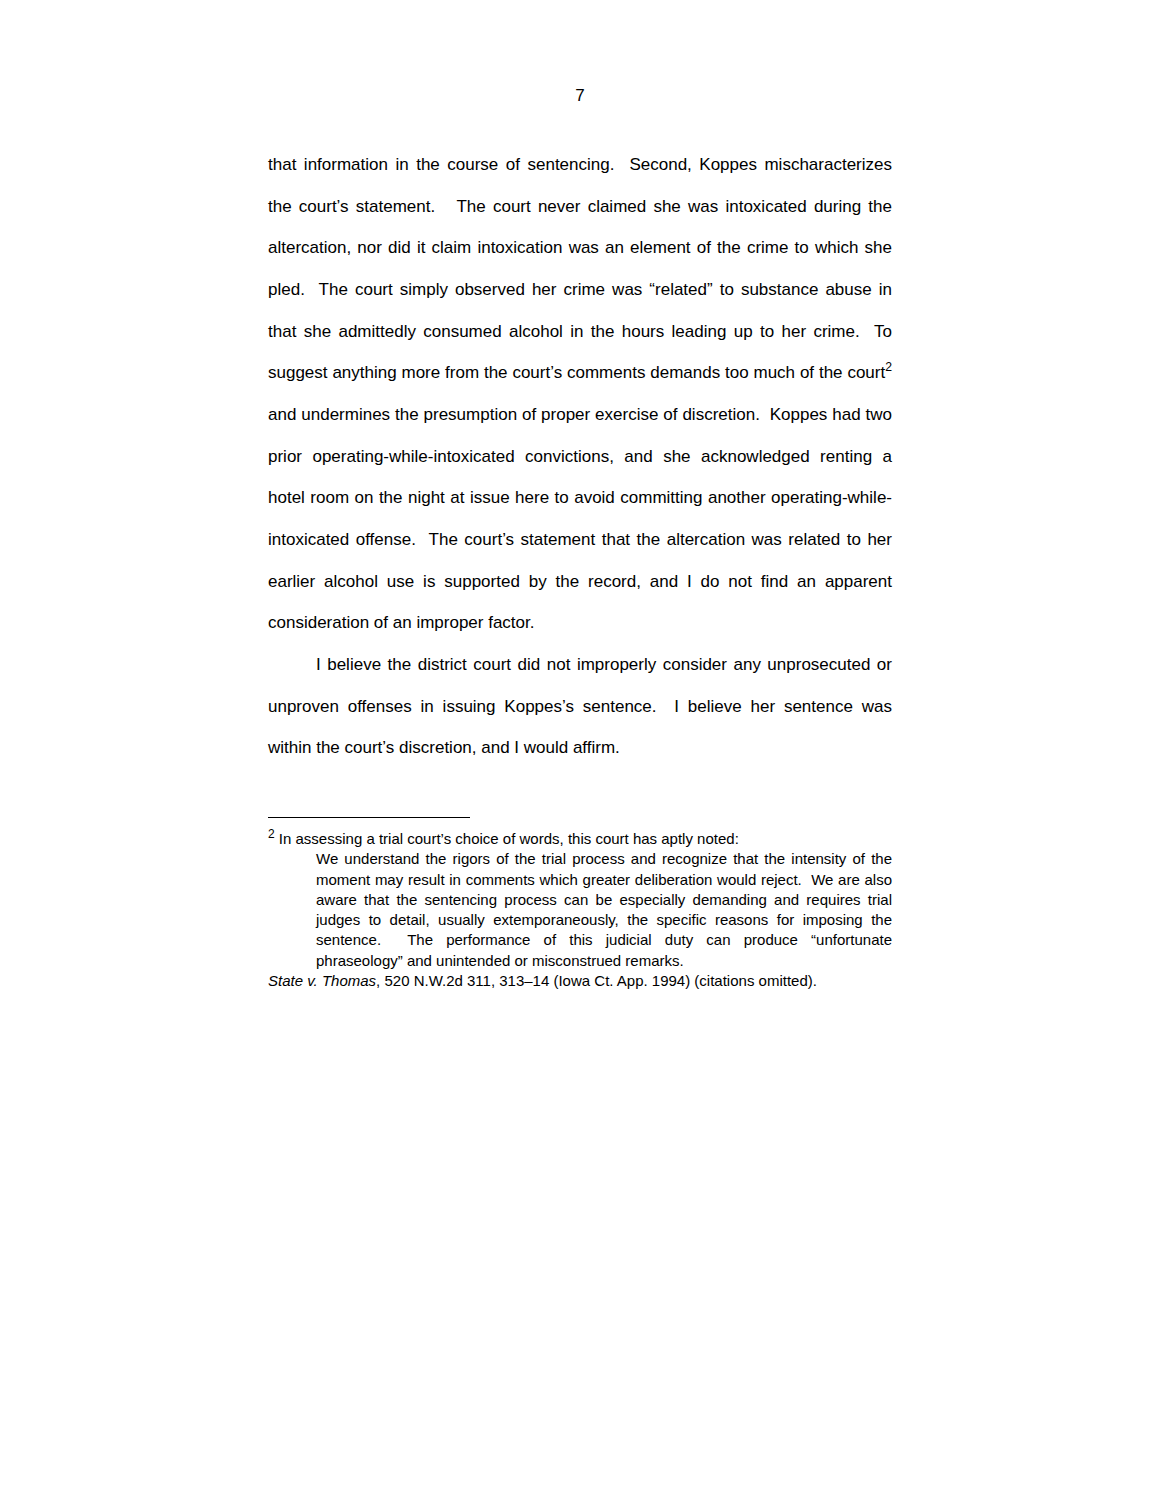7
that information in the course of sentencing. Second, Koppes mischaracterizes the court’s statement. The court never claimed she was intoxicated during the altercation, nor did it claim intoxication was an element of the crime to which she pled. The court simply observed her crime was “related” to substance abuse in that she admittedly consumed alcohol in the hours leading up to her crime. To suggest anything more from the court’s comments demands too much of the court2 and undermines the presumption of proper exercise of discretion. Koppes had two prior operating-while-intoxicated convictions, and she acknowledged renting a hotel room on the night at issue here to avoid committing another operating-while-intoxicated offense. The court’s statement that the altercation was related to her earlier alcohol use is supported by the record, and I do not find an apparent consideration of an improper factor.
I believe the district court did not improperly consider any unprosecuted or unproven offenses in issuing Koppes’s sentence. I believe her sentence was within the court’s discretion, and I would affirm.
2 In assessing a trial court’s choice of words, this court has aptly noted:
We understand the rigors of the trial process and recognize that the intensity of the moment may result in comments which greater deliberation would reject. We are also aware that the sentencing process can be especially demanding and requires trial judges to detail, usually extemporaneously, the specific reasons for imposing the sentence. The performance of this judicial duty can produce “unfortunate phraseology” and unintended or misconstrued remarks.
State v. Thomas, 520 N.W.2d 311, 313–14 (Iowa Ct. App. 1994) (citations omitted).